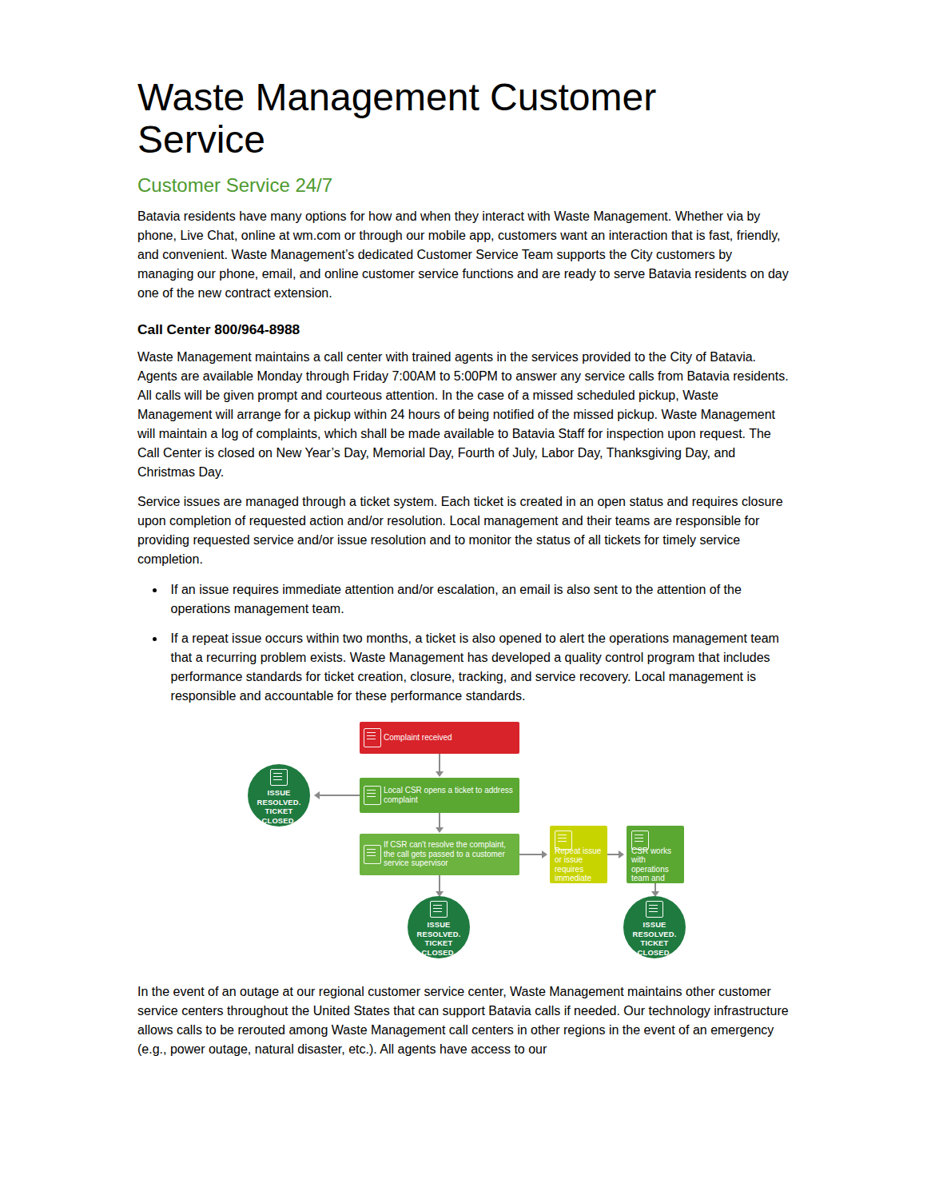Waste Management Customer Service
Customer Service 24/7
Batavia residents have many options for how and when they interact with Waste Management. Whether via by phone, Live Chat, online at wm.com or through our mobile app, customers want an interaction that is fast, friendly, and convenient. Waste Management’s dedicated Customer Service Team supports the City customers by managing our phone, email, and online customer service functions and are ready to serve Batavia residents on day one of the new contract extension.
Call Center 800/964-8988
Waste Management maintains a call center with trained agents in the services provided to the City of Batavia. Agents are available Monday through Friday 7:00AM to 5:00PM to answer any service calls from Batavia residents. All calls will be given prompt and courteous attention. In the case of a missed scheduled pickup, Waste Management will arrange for a pickup within 24 hours of being notified of the missed pickup. Waste Management will maintain a log of complaints, which shall be made available to Batavia Staff for inspection upon request. The Call Center is closed on New Year’s Day, Memorial Day, Fourth of July, Labor Day, Thanksgiving Day, and Christmas Day.
Service issues are managed through a ticket system. Each ticket is created in an open status and requires closure upon completion of requested action and/or resolution. Local management and their teams are responsible for providing requested service and/or issue resolution and to monitor the status of all tickets for timely service completion.
If an issue requires immediate attention and/or escalation, an email is also sent to the attention of the operations management team.
If a repeat issue occurs within two months, a ticket is also opened to alert the operations management team that a recurring problem exists. Waste Management has developed a quality control program that includes performance standards for ticket creation, closure, tracking, and service recovery. Local management is responsible and accountable for these performance standards.
Complaint received
Local CSR opens a ticket to address complaint
ISSUE
RESOLVED.
TICKET
CLOSED.
If CSR can't resolve the complaint, the call gets passed to a customer service supervisor
Repeat issue or issue requires immediate attention
CSR works with operations team and customer service supervisor
ISSUE
RESOLVED.
TICKET
CLOSED.
ISSUE
RESOLVED.
TICKET
CLOSED.
In the event of an outage at our regional customer service center, Waste Management maintains other customer service centers throughout the United States that can support Batavia calls if needed. Our technology infrastructure allows calls to be rerouted among Waste Management call centers in other regions in the event of an emergency (e.g., power outage, natural disaster, etc.). All agents have access to our